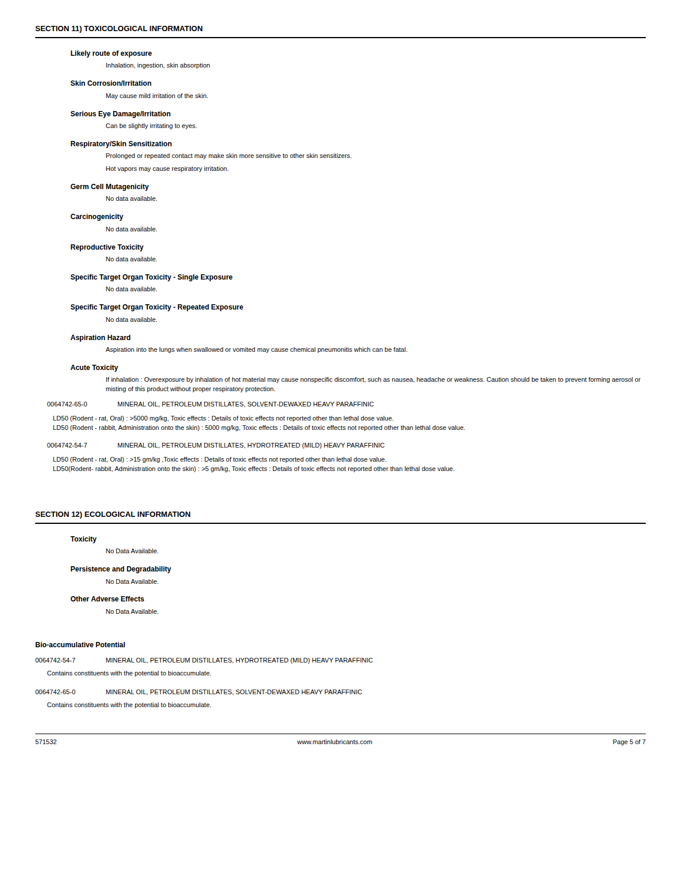SECTION 11) TOXICOLOGICAL INFORMATION
Likely route of exposure
Inhalation, ingestion, skin absorption
Skin Corrosion/Irritation
May cause mild irritation of the skin.
Serious Eye Damage/Irritation
Can be slightly irritating to eyes.
Respiratory/Skin Sensitization
Prolonged or repeated contact may make skin more sensitive to other skin sensitizers.
Hot vapors may cause respiratory irritation.
Germ Cell Mutagenicity
No data available.
Carcinogenicity
No data available.
Reproductive Toxicity
No data available.
Specific Target Organ Toxicity - Single Exposure
No data available.
Specific Target Organ Toxicity - Repeated Exposure
No data available.
Aspiration Hazard
Aspiration into the lungs when swallowed or vomited may cause chemical pneumonitis which can be fatal.
Acute Toxicity
If inhalation : Overexposure by inhalation of hot material may cause nonspecific discomfort, such as nausea, headache or weakness. Caution should be taken to prevent forming aerosol or misting of this product without proper respiratory protection.
0064742-65-0 MINERAL OIL, PETROLEUM DISTILLATES, SOLVENT-DEWAXED HEAVY PARAFFINIC
LD50 (Rodent - rat, Oral) : >5000 mg/kg, Toxic effects : Details of toxic effects not reported other than lethal dose value.
LD50 (Rodent - rabbit, Administration onto the skin) : 5000 mg/kg, Toxic effects : Details of toxic effects not reported other than lethal dose value.
0064742-54-7 MINERAL OIL, PETROLEUM DISTILLATES, HYDROTREATED (MILD) HEAVY PARAFFINIC
LD50 (Rodent - rat, Oral) : >15 gm/kg ,Toxic effects : Details of toxic effects not reported other than lethal dose value.
LD50(Rodent- rabbit, Administration onto the skin) : >5 gm/kg, Toxic effects : Details of toxic effects not reported other than lethal dose value.
SECTION 12) ECOLOGICAL INFORMATION
Toxicity
No Data Available.
Persistence and Degradability
No Data Available.
Other Adverse Effects
No Data Available.
Bio-accumulative Potential
0064742-54-7 MINERAL OIL, PETROLEUM DISTILLATES, HYDROTREATED (MILD) HEAVY PARAFFINIC
Contains constituents with the potential to bioaccumulate.
0064742-65-0 MINERAL OIL, PETROLEUM DISTILLATES, SOLVENT-DEWAXED HEAVY PARAFFINIC
Contains constituents with the potential to bioaccumulate.
571532
www.martinlubricants.com
Page 5 of 7